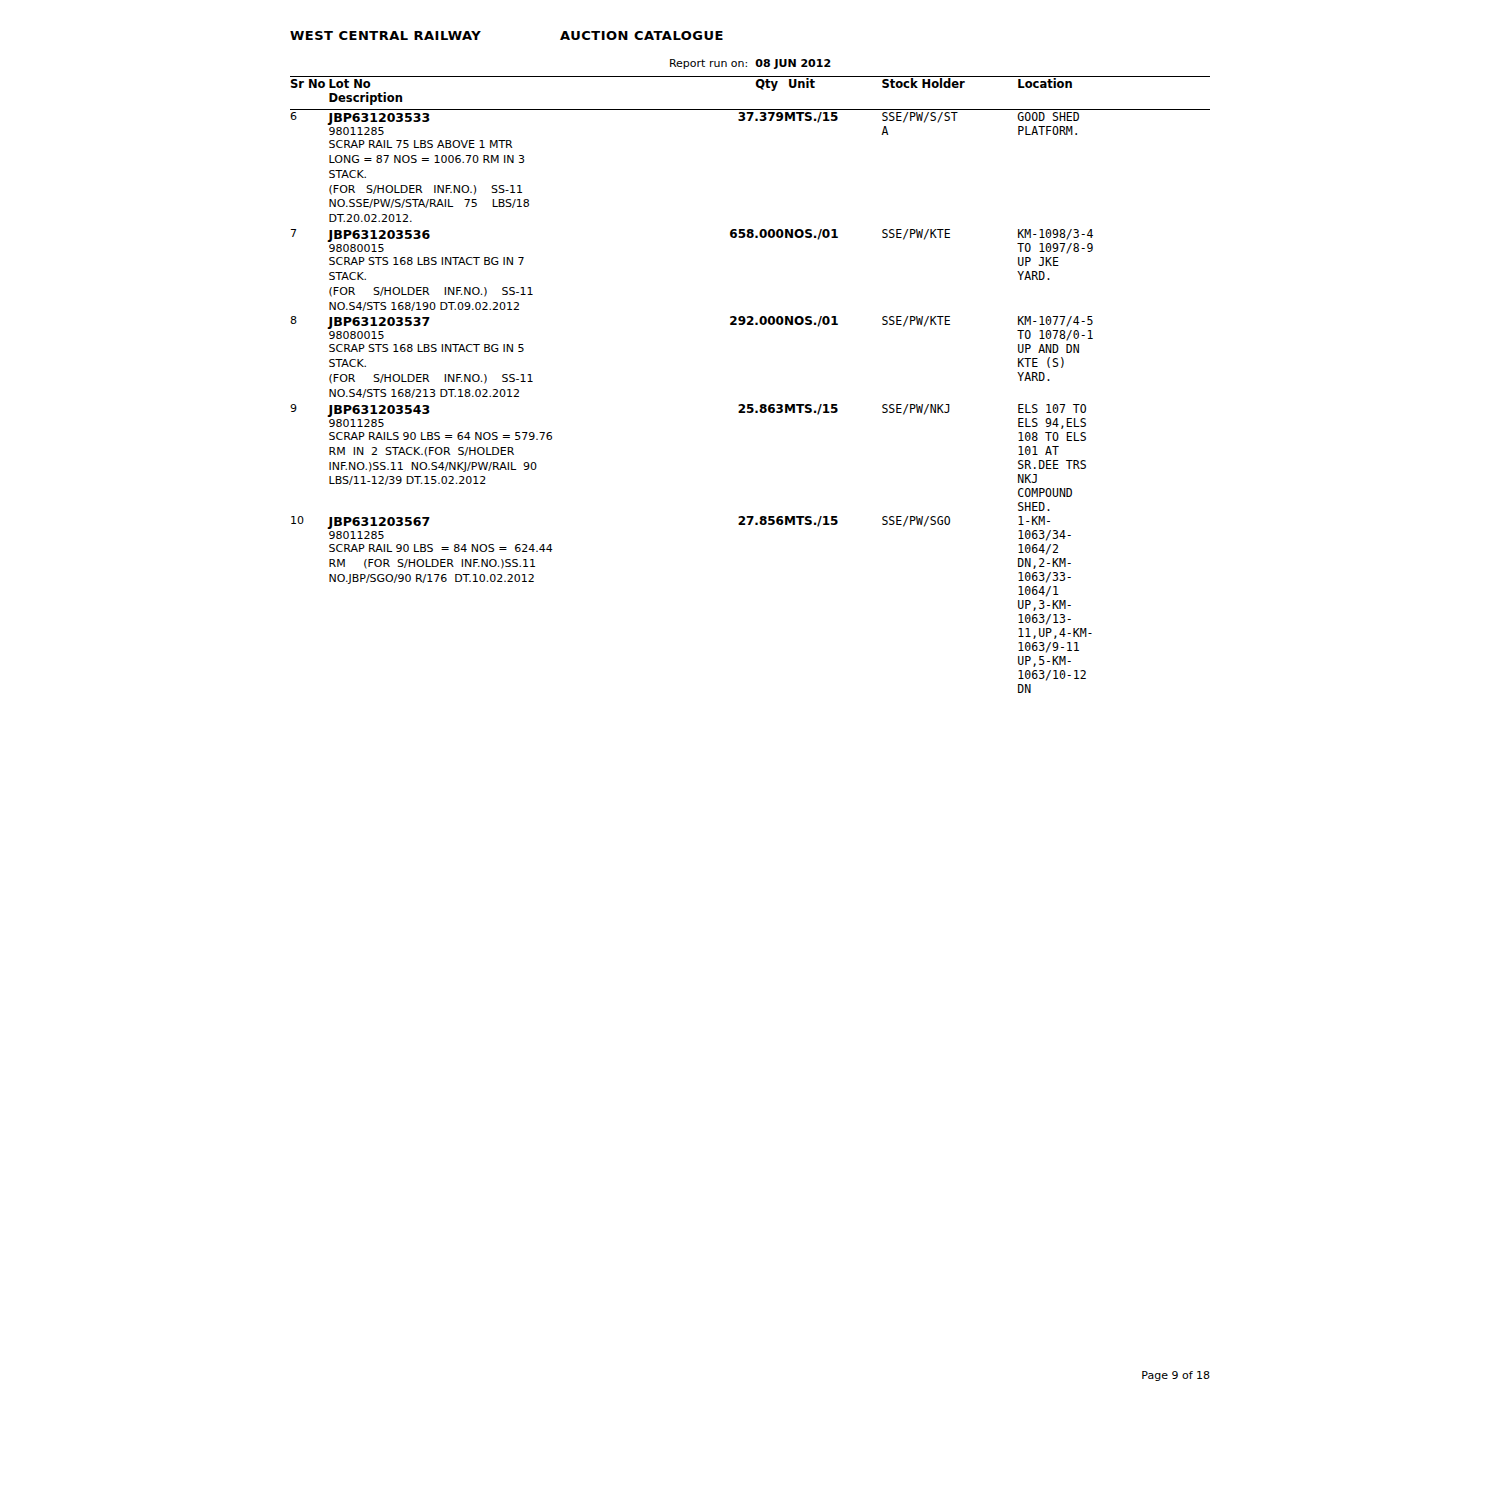WEST CENTRAL RAILWAY
AUCTION CATALOGUE
Report run on: 08 JUN 2012
| Sr No | Lot No | Qty | Unit | Stock Holder | Location |
| --- | --- | --- | --- | --- | --- |
| | Description | | | | |
| 6 | JBP631203533 98011285 SCRAP RAIL 75 LBS ABOVE 1 MTR LONG = 87 NOS = 1006.70 RM IN 3 STACK. (FOR S/HOLDER INF.NO.) SS-11 NO.SSE/PW/S/STA/RAIL 75 LBS/18 DT.20.02.2012. | 37.379 | MTS./15 | SSE/PW/S/ST A | GOOD SHED PLATFORM. |
| 7 | JBP631203536 98080015 SCRAP STS 168 LBS INTACT BG IN 7 STACK. (FOR S/HOLDER INF.NO.) SS-11 NO.S4/STS 168/190 DT.09.02.2012 | 658.000 | NOS./01 | SSE/PW/KTE | KM-1098/3-4 TO 1097/8-9 UP JKE YARD. |
| 8 | JBP631203537 98080015 SCRAP STS 168 LBS INTACT BG IN 5 STACK. (FOR S/HOLDER INF.NO.) SS-11 NO.S4/STS 168/213 DT.18.02.2012 | 292.000 | NOS./01 | SSE/PW/KTE | KM-1077/4-5 TO 1078/0-1 UP AND DN KTE (S) YARD. |
| 9 | JBP631203543 98011285 SCRAP RAILS 90 LBS = 64 NOS = 579.76 RM IN 2 STACK.(FOR S/HOLDER INF.NO.)SS.11 NO.S4/NKJ/PW/RAIL 90 LBS/11-12/39 DT.15.02.2012 | 25.863 | MTS./15 | SSE/PW/NKJ | ELS 107 TO ELS 94,ELS 108 TO ELS 101 AT SR.DEE TRS NKJ COMPOUND SHED. |
| 10 | JBP631203567 98011285 SCRAP RAIL 90 LBS = 84 NOS = 624.44 RM (FOR S/HOLDER INF.NO.)SS.11 NO.JBP/SGO/90 R/176 DT.10.02.2012 | 27.856 | MTS./15 | SSE/PW/SGO | 1-KM- 1063/34- 1064/2 DN,2-KM- 1063/33- 1064/1 UP,3-KM- 1063/13- 11,UP,4-KM- 1063/9-11 UP,5-KM- 1063/10-12 DN |
Page 9 of 18